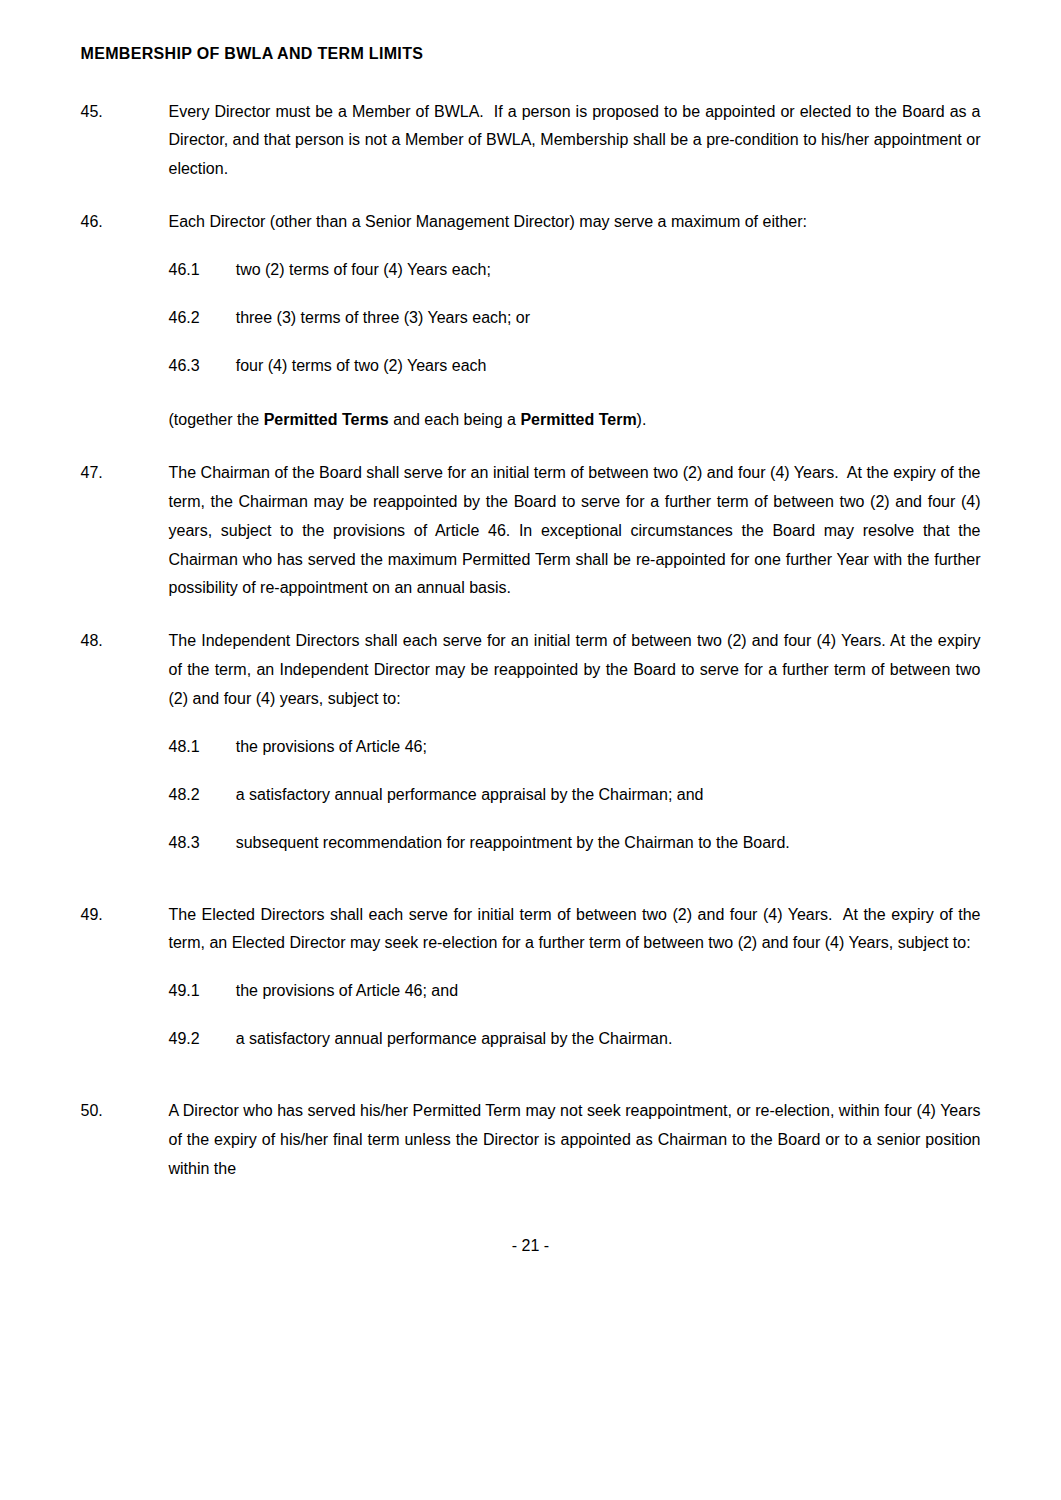MEMBERSHIP OF BWLA AND TERM LIMITS
45. Every Director must be a Member of BWLA. If a person is proposed to be appointed or elected to the Board as a Director, and that person is not a Member of BWLA, Membership shall be a pre-condition to his/her appointment or election.
46. Each Director (other than a Senior Management Director) may serve a maximum of either:
46.1 two (2) terms of four (4) Years each;
46.2 three (3) terms of three (3) Years each; or
46.3 four (4) terms of two (2) Years each
(together the Permitted Terms and each being a Permitted Term).
47. The Chairman of the Board shall serve for an initial term of between two (2) and four (4) Years. At the expiry of the term, the Chairman may be reappointed by the Board to serve for a further term of between two (2) and four (4) years, subject to the provisions of Article 46. In exceptional circumstances the Board may resolve that the Chairman who has served the maximum Permitted Term shall be re-appointed for one further Year with the further possibility of re-appointment on an annual basis.
48. The Independent Directors shall each serve for an initial term of between two (2) and four (4) Years. At the expiry of the term, an Independent Director may be reappointed by the Board to serve for a further term of between two (2) and four (4) years, subject to:
48.1 the provisions of Article 46;
48.2 a satisfactory annual performance appraisal by the Chairman; and
48.3 subsequent recommendation for reappointment by the Chairman to the Board.
49. The Elected Directors shall each serve for initial term of between two (2) and four (4) Years. At the expiry of the term, an Elected Director may seek re-election for a further term of between two (2) and four (4) Years, subject to:
49.1 the provisions of Article 46; and
49.2 a satisfactory annual performance appraisal by the Chairman.
50. A Director who has served his/her Permitted Term may not seek reappointment, or re-election, within four (4) Years of the expiry of his/her final term unless the Director is appointed as Chairman to the Board or to a senior position within the
- 21 -